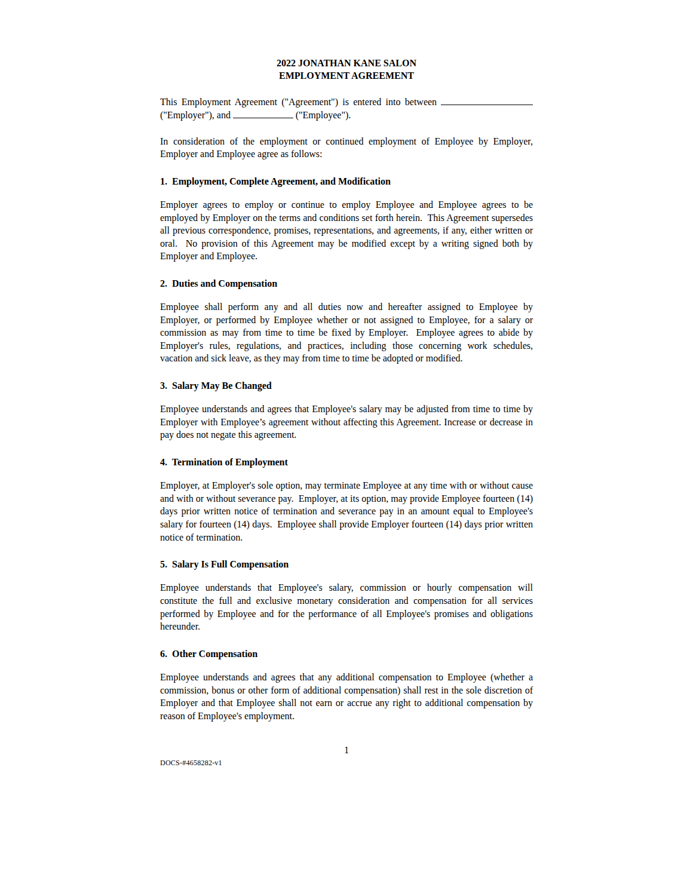2022 JONATHAN KANE SALON EMPLOYMENT AGREEMENT
This Employment Agreement ("Agreement") is entered into between ("Employer"), and ("Employee").
In consideration of the employment or continued employment of Employee by Employer, Employer and Employee agree as follows:
1. Employment, Complete Agreement, and Modification
Employer agrees to employ or continue to employ Employee and Employee agrees to be employed by Employer on the terms and conditions set forth herein. This Agreement supersedes all previous correspondence, promises, representations, and agreements, if any, either written or oral. No provision of this Agreement may be modified except by a writing signed both by Employer and Employee.
2. Duties and Compensation
Employee shall perform any and all duties now and hereafter assigned to Employee by Employer, or performed by Employee whether or not assigned to Employee, for a salary or commission as may from time to time be fixed by Employer. Employee agrees to abide by Employer's rules, regulations, and practices, including those concerning work schedules, vacation and sick leave, as they may from time to time be adopted or modified.
3. Salary May Be Changed
Employee understands and agrees that Employee's salary may be adjusted from time to time by Employer with Employee’s agreement without affecting this Agreement. Increase or decrease in pay does not negate this agreement.
4. Termination of Employment
Employer, at Employer's sole option, may terminate Employee at any time with or without cause and with or without severance pay. Employer, at its option, may provide Employee fourteen (14) days prior written notice of termination and severance pay in an amount equal to Employee's salary for fourteen (14) days. Employee shall provide Employer fourteen (14) days prior written notice of termination.
5. Salary Is Full Compensation
Employee understands that Employee's salary, commission or hourly compensation will constitute the full and exclusive monetary consideration and compensation for all services performed by Employee and for the performance of all Employee's promises and obligations hereunder.
6. Other Compensation
Employee understands and agrees that any additional compensation to Employee (whether a commission, bonus or other form of additional compensation) shall rest in the sole discretion of Employer and that Employee shall not earn or accrue any right to additional compensation by reason of Employee's employment.
1
DOCS-#4658282-v1